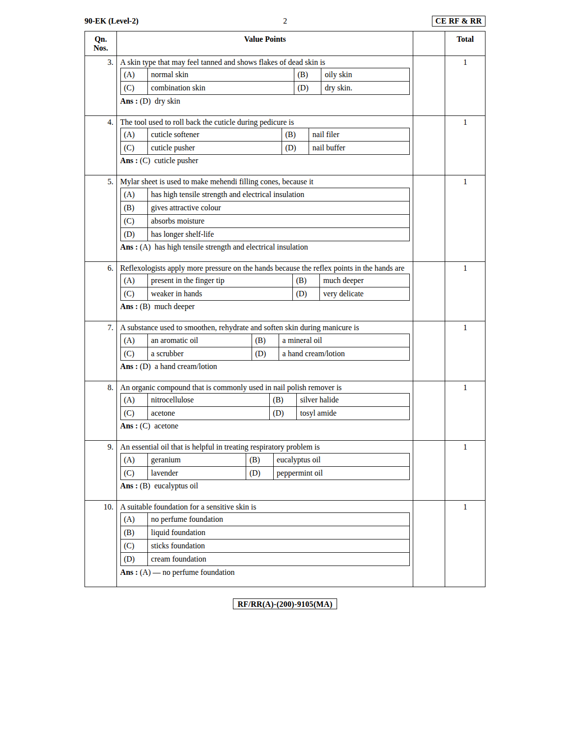90-EK (Level-2)
2
CE RF & RR
| Qn. Nos. | Value Points | | Total |
| --- | --- | --- | --- |
| 3. | A skin type that may feel tanned and shows flakes of dead skin is / (A) / normal skin / (B) / oily skin / / (C) / combination skin / (D) / dry skin. / Ans : (D) dry skin | | 1 |
| 4. | The tool used to roll back the cuticle during pedicure is / (A) / cuticle softener / (B) / nail filer / / (C) / cuticle pusher / (D) / nail buffer / Ans : (C) cuticle pusher | | 1 |
| 5. | Mylar sheet is used to make mehendi filling cones, because it / (A) / has high tensile strength and electrical insulation / / (B) / gives attractive colour / / (C) / absorbs moisture / / (D) / has longer shelf-life / Ans : (A) has high tensile strength and electrical insulation | | 1 |
| 6. | Reflexologists apply more pressure on the hands because the reflex points in the hands are / (A) / present in the finger tip / (B) / much deeper / / (C) / weaker in hands / (D) / very delicate / Ans : (B) much deeper | | 1 |
| 7. | A substance used to smoothen, rehydrate and soften skin during manicure is / (A) / an aromatic oil / (B) / a mineral oil / / (C) / a scrubber / (D) / a hand cream/lotion / Ans : (D) a hand cream/lotion | | 1 |
| 8. | An organic compound that is commonly used in nail polish remover is / (A) / nitrocellulose / (B) / silver halide / / (C) / acetone / (D) / tosyl amide / Ans : (C) acetone | | 1 |
| 9. | An essential oil that is helpful in treating respiratory problem is / (A) / geranium / (B) / eucalyptus oil / / (C) / lavender / (D) / peppermint oil / Ans : (B) eucalyptus oil | | 1 |
| 10. | A suitable foundation for a sensitive skin is / (A) / no perfume foundation / / (B) / liquid foundation / / (C) / sticks foundation / / (D) / cream foundation / Ans : (A) — no perfume foundation | | 1 |
RF/RR(A)-(200)-9105(MA)